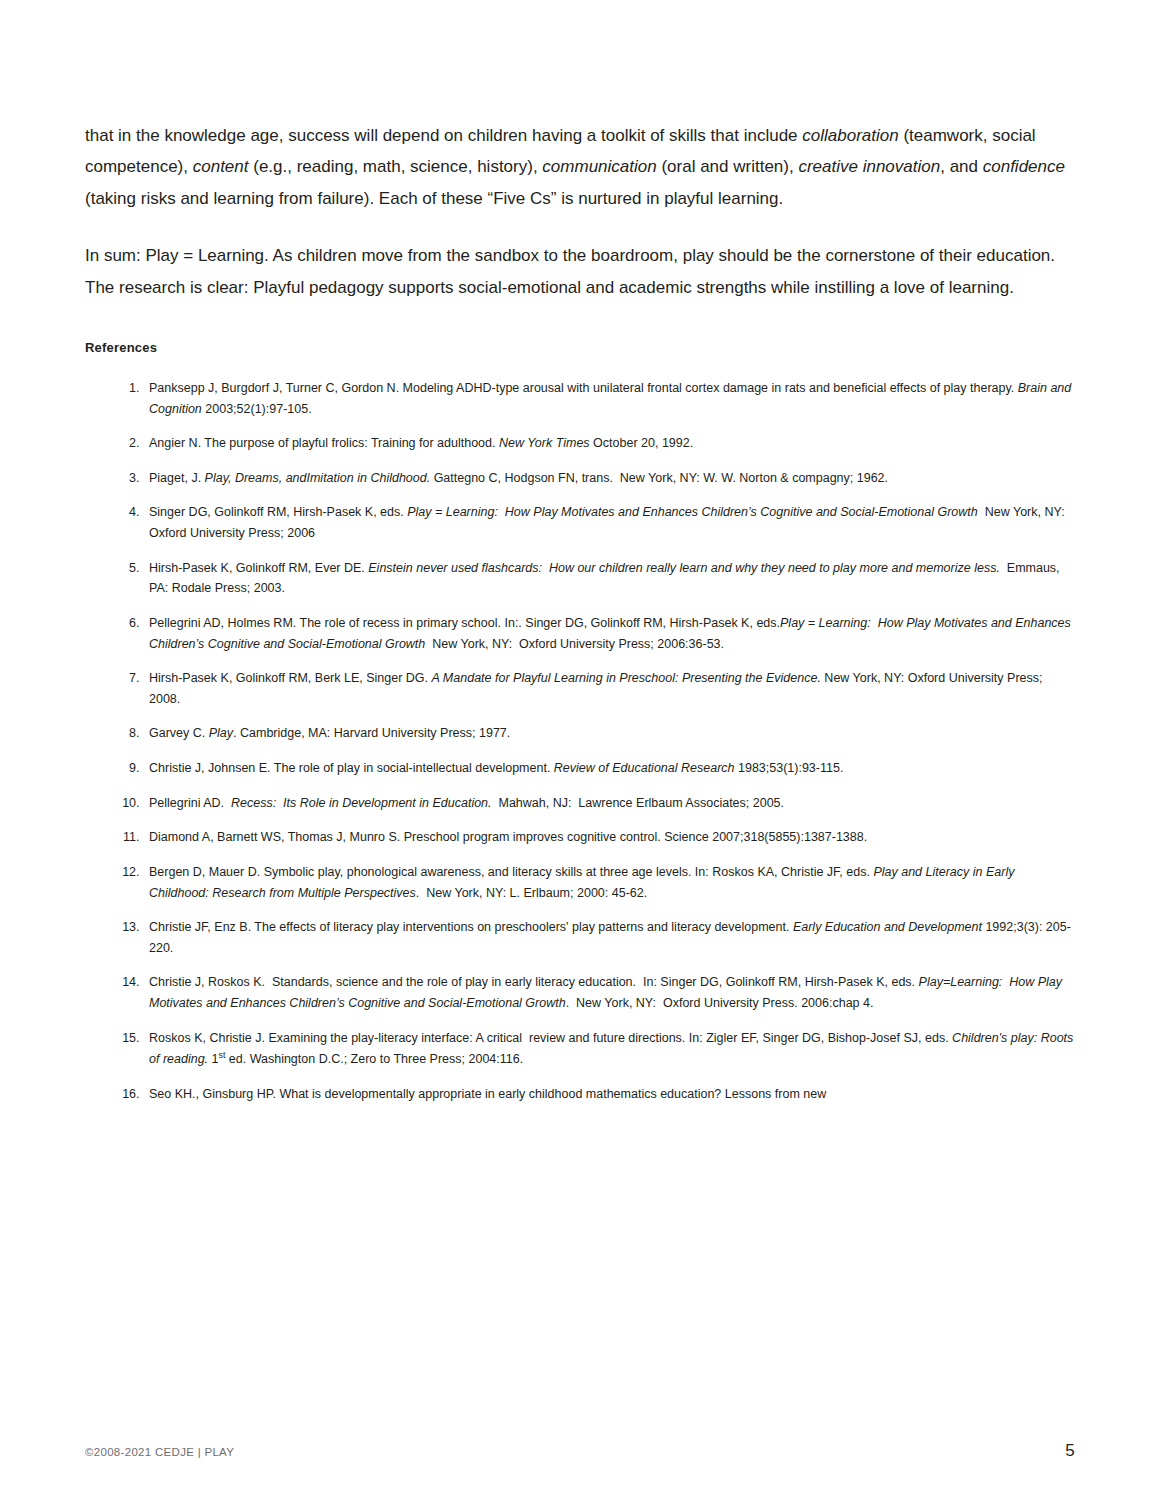that in the knowledge age, success will depend on children having a toolkit of skills that include collaboration (teamwork, social competence), content (e.g., reading, math, science, history), communication (oral and written), creative innovation, and confidence (taking risks and learning from failure). Each of these “Five Cs” is nurtured in playful learning.
In sum: Play = Learning. As children move from the sandbox to the boardroom, play should be the cornerstone of their education. The research is clear: Playful pedagogy supports social-emotional and academic strengths while instilling a love of learning.
References
Panksepp J, Burgdorf J, Turner C, Gordon N. Modeling ADHD-type arousal with unilateral frontal cortex damage in rats and beneficial effects of play therapy. Brain and Cognition 2003;52(1):97-105.
Angier N. The purpose of playful frolics: Training for adulthood. New York Times October 20, 1992.
Piaget, J. Play, Dreams, andImitation in Childhood. Gattegno C, Hodgson FN, trans. New York, NY: W. W. Norton & compagny; 1962.
Singer DG, Golinkoff RM, Hirsh-Pasek K, eds. Play = Learning: How Play Motivates and Enhances Children’s Cognitive and Social-Emotional Growth New York, NY: Oxford University Press; 2006
Hirsh-Pasek K, Golinkoff RM, Ever DE. Einstein never used flashcards: How our children really learn and why they need to play more and memorize less. Emmaus, PA: Rodale Press; 2003.
Pellegrini AD, Holmes RM. The role of recess in primary school. In:. Singer DG, Golinkoff RM, Hirsh-Pasek K, eds.Play = Learning: How Play Motivates and Enhances Children’s Cognitive and Social-Emotional Growth New York, NY: Oxford University Press; 2006:36-53.
Hirsh-Pasek K, Golinkoff RM, Berk LE, Singer DG. A Mandate for Playful Learning in Preschool: Presenting the Evidence. New York, NY: Oxford University Press; 2008.
Garvey C. Play. Cambridge, MA: Harvard University Press; 1977.
Christie J, Johnsen E. The role of play in social-intellectual development. Review of Educational Research 1983;53(1):93-115.
Pellegrini AD. Recess: Its Role in Development in Education. Mahwah, NJ: Lawrence Erlbaum Associates; 2005.
Diamond A, Barnett WS, Thomas J, Munro S. Preschool program improves cognitive control. Science 2007;318(5855):1387-1388.
Bergen D, Mauer D. Symbolic play, phonological awareness, and literacy skills at three age levels. In: Roskos KA, Christie JF, eds. Play and Literacy in Early Childhood: Research from Multiple Perspectives. New York, NY: L. Erlbaum; 2000: 45-62.
Christie JF, Enz B. The effects of literacy play interventions on preschoolers' play patterns and literacy development. Early Education and Development 1992;3(3): 205-220.
Christie J, Roskos K. Standards, science and the role of play in early literacy education. In: Singer DG, Golinkoff RM, Hirsh-Pasek K, eds. Play=Learning: How Play Motivates and Enhances Children’s Cognitive and Social-Emotional Growth. New York, NY: Oxford University Press. 2006:chap 4.
Roskos K, Christie J. Examining the play-literacy interface: A critical review and future directions. In: Zigler EF, Singer DG, Bishop-Josef SJ, eds. Children's play: Roots of reading. 1st ed. Washington D.C.; Zero to Three Press; 2004:116.
Seo KH., Ginsburg HP. What is developmentally appropriate in early childhood mathematics education? Lessons from new
©2008-2021 CEDJE | PLAY 5